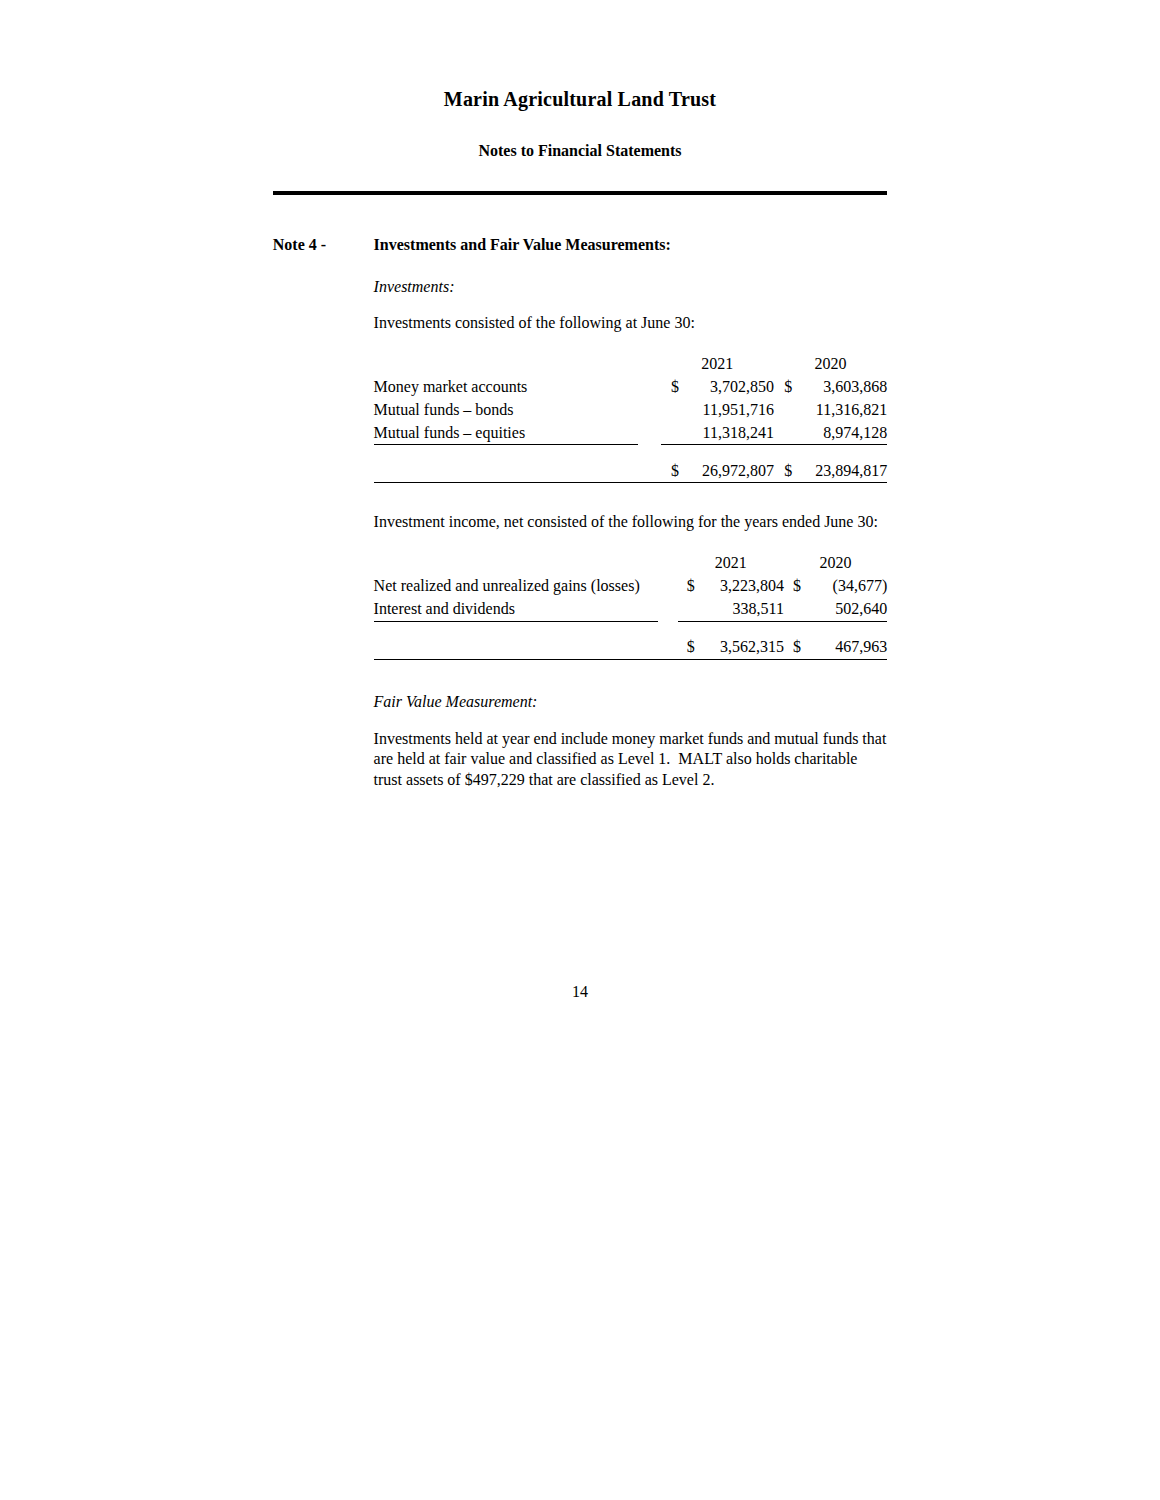Marin Agricultural Land Trust
Notes to Financial Statements
Note 4 -
Investments and Fair Value Measurements:
Investments:
Investments consisted of the following at June 30:
| | | 2021 | 2020 |
| Money market accounts | | $ | 3,702,850 | $ | 3,603,868 |
| Mutual funds – bonds | | | 11,951,716 | | 11,316,821 |
| Mutual funds – equities | | | 11,318,241 | | 8,974,128 |
| | | $ | 26,972,807 | $ | 23,894,817 |
Investment income, net consisted of the following for the years ended June 30:
| | | 2021 | 2020 |
| Net realized and unrealized gains (losses) | | $ | 3,223,804 | $ | (34,677) |
| Interest and dividends | | | 338,511 | | 502,640 |
| | | $ | 3,562,315 | $ | 467,963 |
Fair Value Measurement:
Investments held at year end include money market funds and mutual funds that are held at fair value and classified as Level 1. MALT also holds charitable trust assets of $497,229 that are classified as Level 2.
14